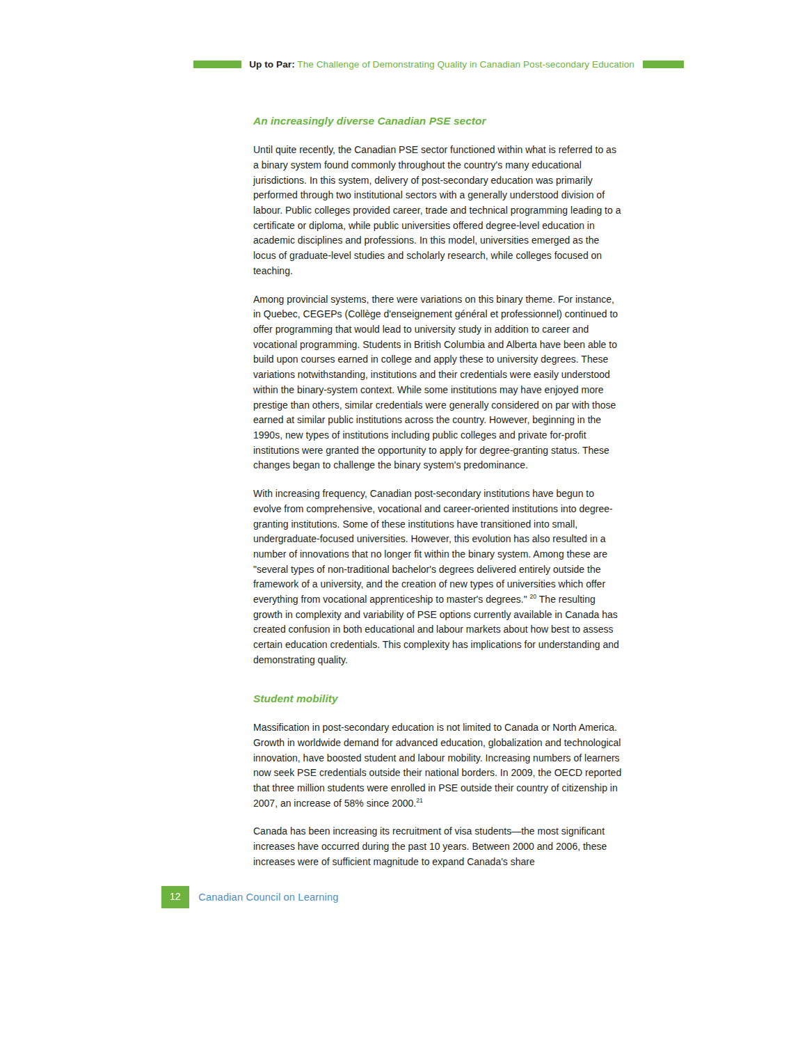Up to Par: The Challenge of Demonstrating Quality in Canadian Post-secondary Education
An increasingly diverse Canadian PSE sector
Until quite recently, the Canadian PSE sector functioned within what is referred to as a binary system found commonly throughout the country's many educational jurisdictions. In this system, delivery of post-secondary education was primarily performed through two institutional sectors with a generally understood division of labour. Public colleges provided career, trade and technical programming leading to a certificate or diploma, while public universities offered degree-level education in academic disciplines and professions. In this model, universities emerged as the locus of graduate-level studies and scholarly research, while colleges focused on teaching.
Among provincial systems, there were variations on this binary theme. For instance, in Quebec, CEGEPs (Collège d'enseignement général et professionnel) continued to offer programming that would lead to university study in addition to career and vocational programming. Students in British Columbia and Alberta have been able to build upon courses earned in college and apply these to university degrees. These variations notwithstanding, institutions and their credentials were easily understood within the binary-system context. While some institutions may have enjoyed more prestige than others, similar credentials were generally considered on par with those earned at similar public institutions across the country. However, beginning in the 1990s, new types of institutions including public colleges and private for-profit institutions were granted the opportunity to apply for degree-granting status. These changes began to challenge the binary system's predominance.
With increasing frequency, Canadian post-secondary institutions have begun to evolve from comprehensive, vocational and career-oriented institutions into degree-granting institutions. Some of these institutions have transitioned into small, undergraduate-focused universities. However, this evolution has also resulted in a number of innovations that no longer fit within the binary system. Among these are "several types of non-traditional bachelor's degrees delivered entirely outside the framework of a university, and the creation of new types of universities which offer everything from vocational apprenticeship to master's degrees." 20 The resulting growth in complexity and variability of PSE options currently available in Canada has created confusion in both educational and labour markets about how best to assess certain education credentials. This complexity has implications for understanding and demonstrating quality.
Student mobility
Massification in post-secondary education is not limited to Canada or North America. Growth in worldwide demand for advanced education, globalization and technological innovation, have boosted student and labour mobility. Increasing numbers of learners now seek PSE credentials outside their national borders. In 2009, the OECD reported that three million students were enrolled in PSE outside their country of citizenship in 2007, an increase of 58% since 2000.21
Canada has been increasing its recruitment of visa students—the most significant increases have occurred during the past 10 years. Between 2000 and 2006, these increases were of sufficient magnitude to expand Canada's share
12
Canadian Council on Learning